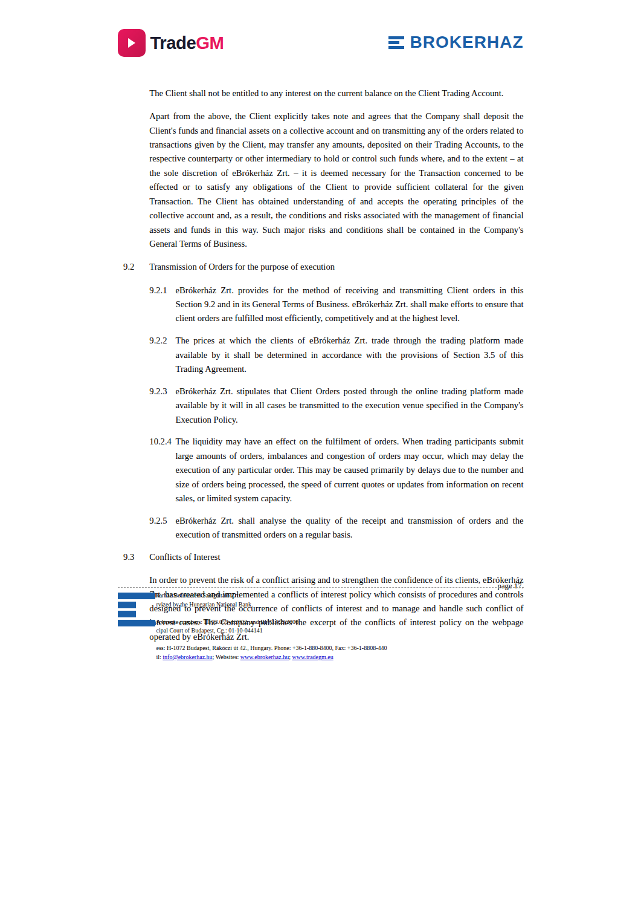TradeGM
BROKERHAZ
The Client shall not be entitled to any interest on the current balance on the Client Trading Account.
Apart from the above, the Client explicitly takes note and agrees that the Company shall deposit the Client's funds and financial assets on a collective account and on transmitting any of the orders related to transactions given by the Client, may transfer any amounts, deposited on their Trading Accounts, to the respective counterparty or other intermediary to hold or control such funds where, and to the extent – at the sole discretion of eBrókerház Zrt. – it is deemed necessary for the Transaction concerned to be effected or to satisfy any obligations of the Client to provide sufficient collateral for the given Transaction. The Client has obtained understanding of and accepts the operating principles of the collective account and, as a result, the conditions and risks associated with the management of financial assets and funds in this way. Such major risks and conditions shall be contained in the Company's General Terms of Business.
9.2
Transmission of Orders for the purpose of execution
9.2.1
eBrókerház Zrt. provides for the method of receiving and transmitting Client orders in this Section 9.2 and in its General Terms of Business. eBrókerház Zrt. shall make efforts to ensure that client orders are fulfilled most efficiently, competitively and at the highest level.
9.2.2
The prices at which the clients of eBrókerház Zrt. trade through the trading platform made available by it shall be determined in accordance with the provisions of Section 3.5 of this Trading Agreement.
9.2.3
eBrókerház Zrt. stipulates that Client Orders posted through the online trading platform made available by it will in all cases be transmitted to the execution venue specified in the Company's Execution Policy.
10.2.4
The liquidity may have an effect on the fulfilment of orders. When trading participants submit large amounts of orders, imbalances and congestion of orders may occur, which may delay the execution of any particular order. This may be caused primarily by delays due to the number and size of orders being processed, the speed of current quotes or updates from information on recent sales, or limited system capacity.
9.2.5
eBrókerház Zrt. shall analyse the quality of the receipt and transmission of orders and the execution of transmitted orders on a regular basis.
9.3
Conflicts of Interest
In order to prevent the risk of a conflict arising and to strengthen the confidence of its clients, eBrókerház Zrt. has created and implemented a conflicts of interest policy which consists of procedures and controls designed to prevent the occurrence of conflicts of interest and to manage and handle such conflict of interest cases. The Company publishes the excerpt of the conflicts of interest policy on the webpage operated by eBrókerház Zrt.
page 17.
kerház Befektetési Szolgáltató Zrt.
rvized by the Hungarian National Bank.
A license numbers: III/73.059-4/2002. and III/73.059/2000.
cipal Court of Budapest, Cg.: 01-10-044141
ess: H-1072 Budapest, Rákóczi út 42., Hungary. Phone: +36-1-880-8400, Fax: +36-1-8808-440
il: info@ebrokerhaz.hu; Websites: www.ebrokerhaz.hu; www.tradegm.eu